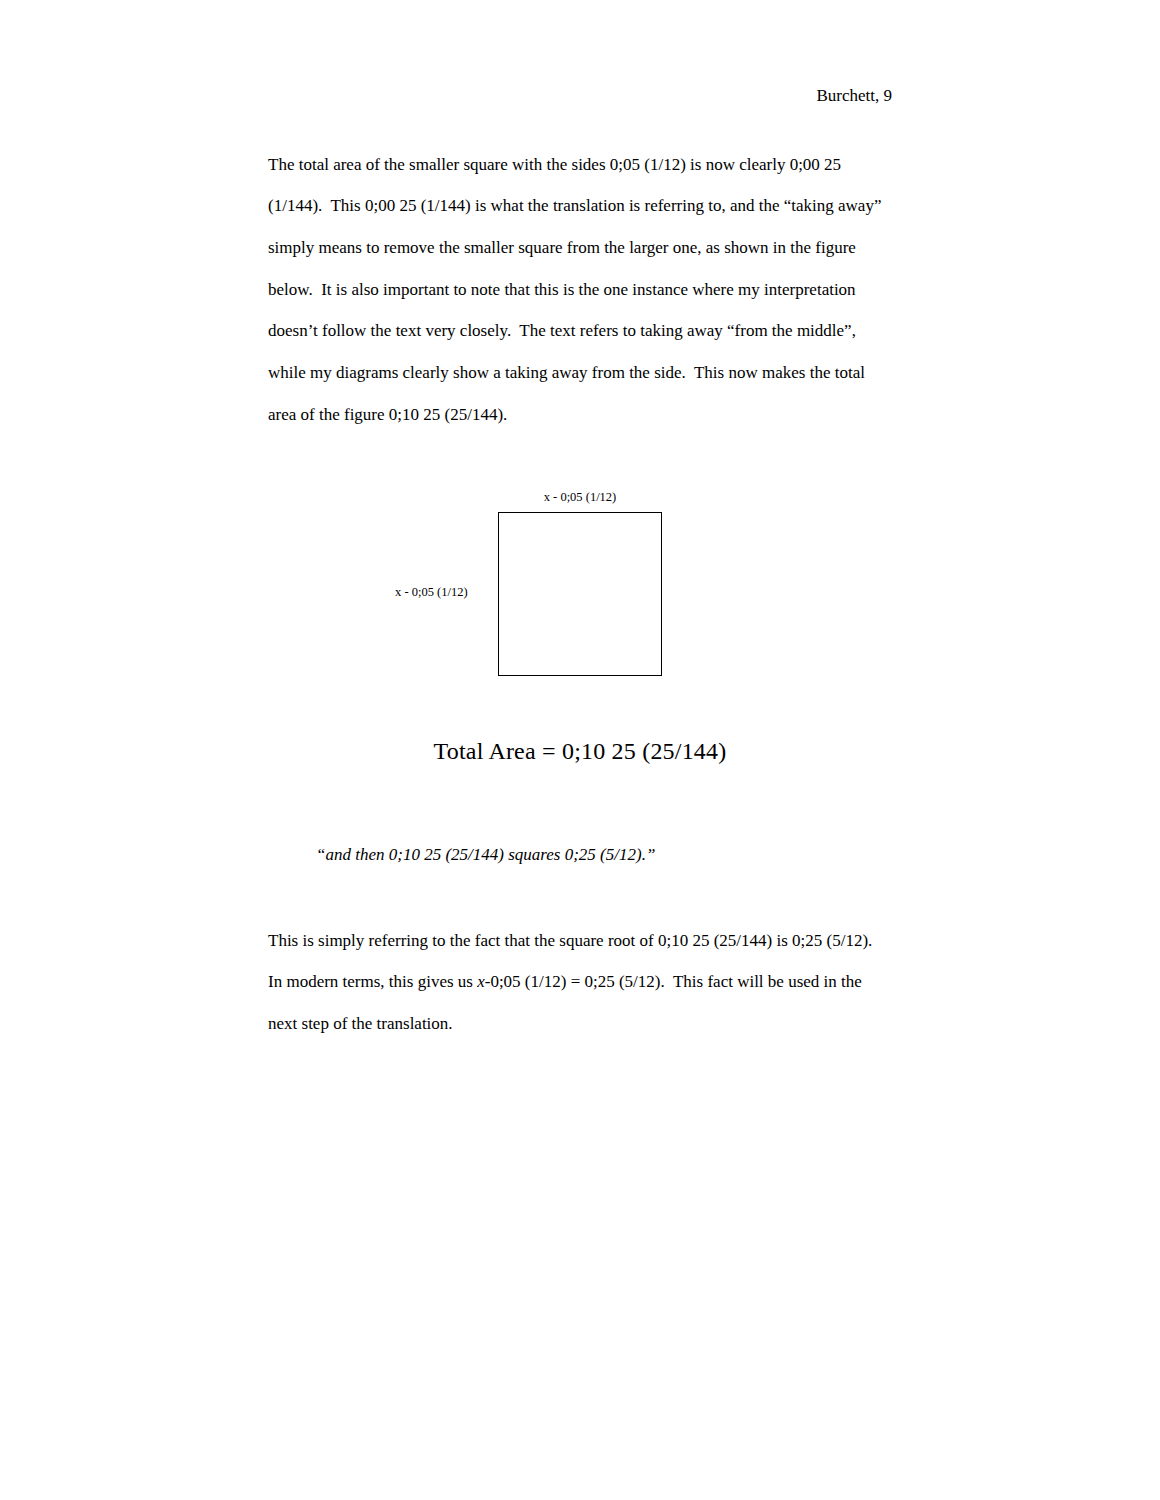Burchett, 9
The total area of the smaller square with the sides 0;05 (1/12) is now clearly 0;00 25 (1/144). This 0;00 25 (1/144) is what the translation is referring to, and the “taking away” simply means to remove the smaller square from the larger one, as shown in the figure below. It is also important to note that this is the one instance where my interpretation doesn’t follow the text very closely. The text refers to taking away “from the middle”, while my diagrams clearly show a taking away from the side. This now makes the total area of the figure 0;10 25 (25/144).
x - 0;05 (1/12)
x - 0;05 (1/12)
Total Area = 0;10 25 (25/144)
“and then 0;10 25 (25/144) squares 0;25 (5/12).”
This is simply referring to the fact that the square root of 0;10 25 (25/144) is 0;25 (5/12). In modern terms, this gives us x-0;05 (1/12) = 0;25 (5/12). This fact will be used in the next step of the translation.